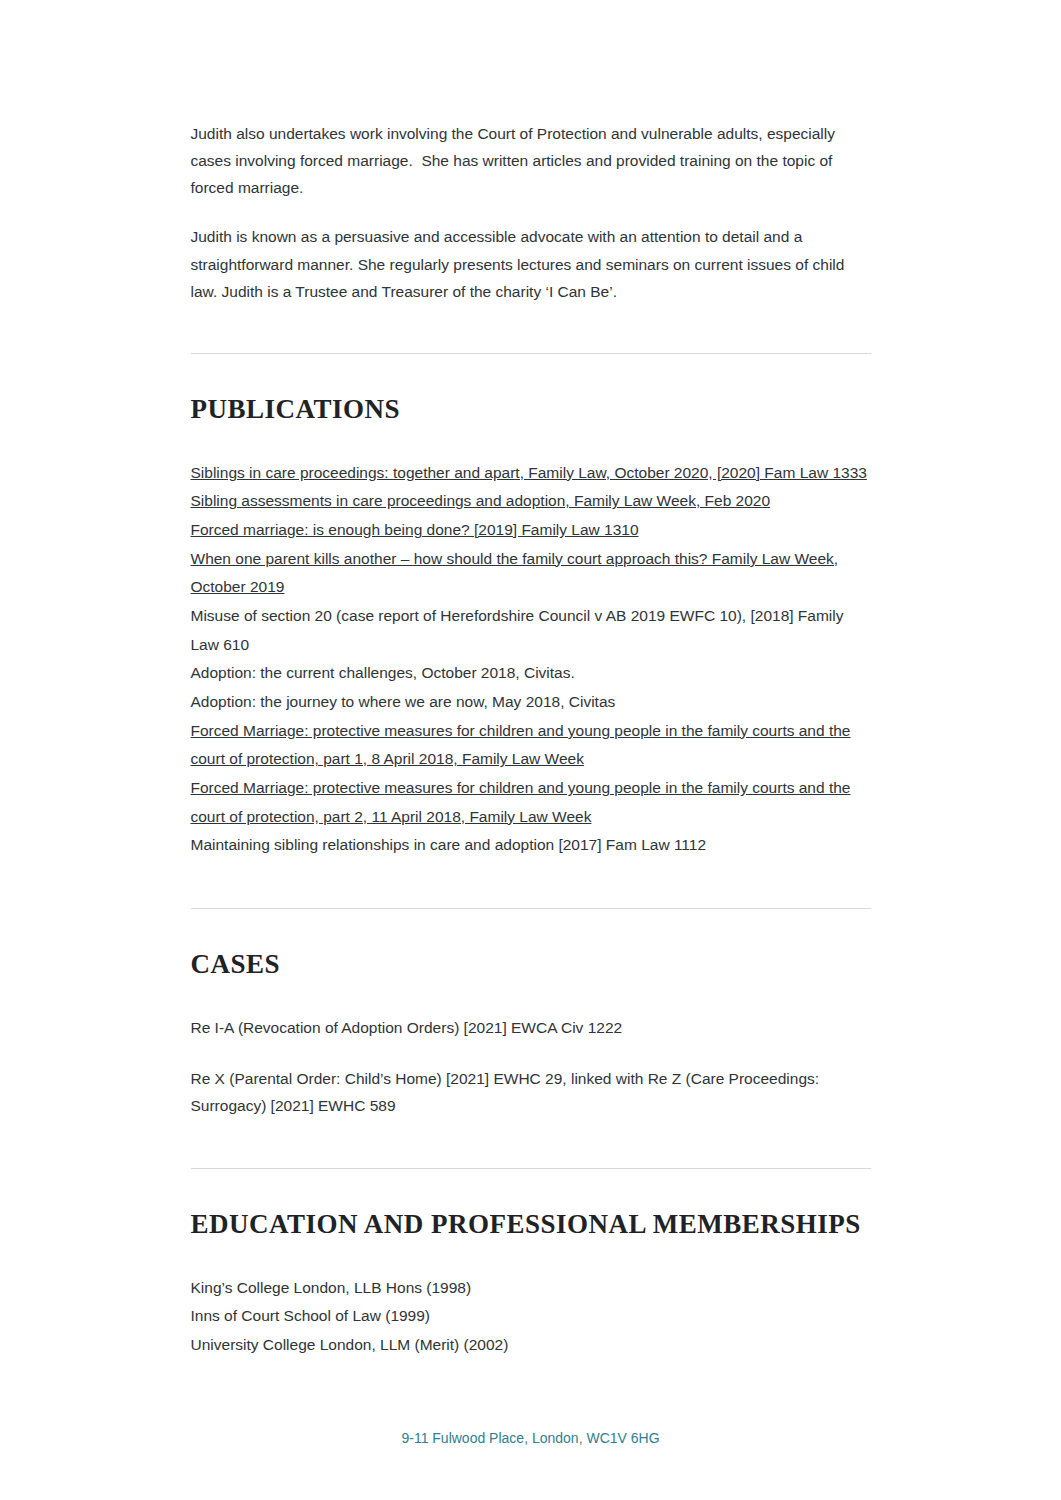Judith also undertakes work involving the Court of Protection and vulnerable adults, especially cases involving forced marriage. She has written articles and provided training on the topic of forced marriage.
Judith is known as a persuasive and accessible advocate with an attention to detail and a straightforward manner. She regularly presents lectures and seminars on current issues of child law. Judith is a Trustee and Treasurer of the charity ‘I Can Be’.
PUBLICATIONS
Siblings in care proceedings: together and apart, Family Law, October 2020, [2020] Fam Law 1333
Sibling assessments in care proceedings and adoption, Family Law Week, Feb 2020
Forced marriage: is enough being done? [2019] Family Law 1310
When one parent kills another – how should the family court approach this? Family Law Week, October 2019
Misuse of section 20 (case report of Herefordshire Council v AB 2019 EWFC 10), [2018] Family Law 610
Adoption: the current challenges, October 2018, Civitas.
Adoption: the journey to where we are now, May 2018, Civitas
Forced Marriage: protective measures for children and young people in the family courts and the court of protection, part 1, 8 April 2018, Family Law Week
Forced Marriage: protective measures for children and young people in the family courts and the court of protection, part 2, 11 April 2018, Family Law Week
Maintaining sibling relationships in care and adoption [2017] Fam Law 1112
CASES
Re I-A (Revocation of Adoption Orders) [2021] EWCA Civ 1222
Re X (Parental Order: Child’s Home) [2021] EWHC 29, linked with Re Z (Care Proceedings: Surrogacy) [2021] EWHC 589
EDUCATION AND PROFESSIONAL MEMBERSHIPS
King’s College London, LLB Hons (1998)
Inns of Court School of Law (1999)
University College London, LLM (Merit) (2002)
9-11 Fulwood Place, London, WC1V 6HG